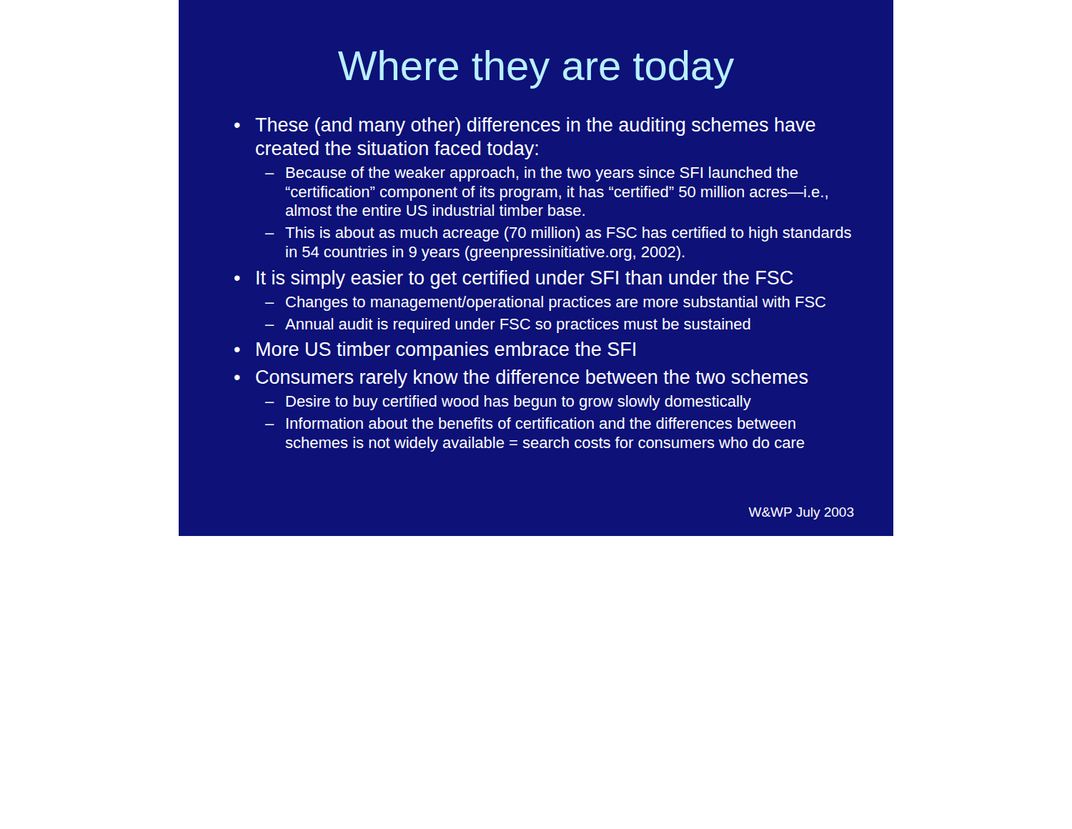Where they are today
These (and many other) differences in the auditing schemes have created the situation faced today:
Because of the weaker approach, in the two years since SFI launched the “certification” component of its program, it has “certified” 50 million acres—i.e., almost the entire US industrial timber base.
This is about as much acreage (70 million) as FSC has certified to high standards in 54 countries in 9 years (greenpressinitiative.org, 2002).
It is simply easier to get certified under SFI than under the FSC
Changes to management/operational practices are more substantial with FSC
Annual audit is required under FSC so practices must be sustained
More US timber companies embrace the SFI
Consumers rarely know the difference between the two schemes
Desire to buy certified wood has begun to grow slowly domestically
Information about the benefits of certification and the differences between schemes is not widely available = search costs for consumers who do care
W&WP July 2003